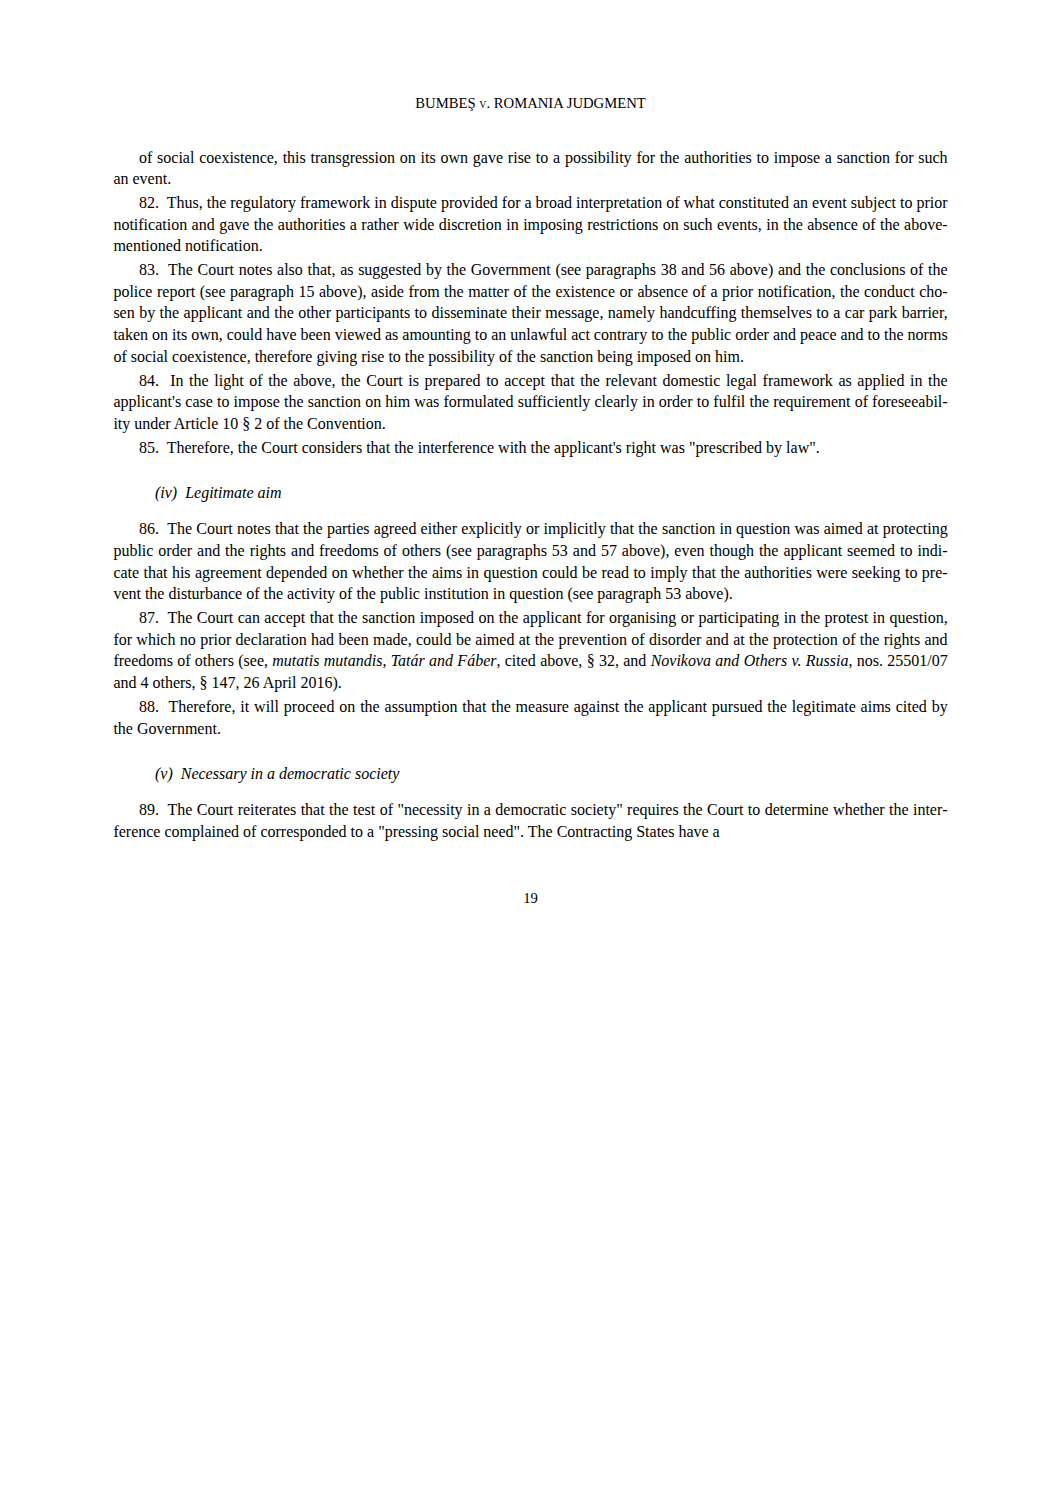BUMBEŞ v. ROMANIA JUDGMENT
of social coexistence, this transgression on its own gave rise to a possibility for the authorities to impose a sanction for such an event.
82. Thus, the regulatory framework in dispute provided for a broad interpretation of what constituted an event subject to prior notification and gave the authorities a rather wide discretion in imposing restrictions on such events, in the absence of the above-mentioned notification.
83. The Court notes also that, as suggested by the Government (see paragraphs 38 and 56 above) and the conclusions of the police report (see paragraph 15 above), aside from the matter of the existence or absence of a prior notification, the conduct chosen by the applicant and the other participants to disseminate their message, namely handcuffing themselves to a car park barrier, taken on its own, could have been viewed as amounting to an unlawful act contrary to the public order and peace and to the norms of social coexistence, therefore giving rise to the possibility of the sanction being imposed on him.
84. In the light of the above, the Court is prepared to accept that the relevant domestic legal framework as applied in the applicant's case to impose the sanction on him was formulated sufficiently clearly in order to fulfil the requirement of foreseeability under Article 10 § 2 of the Convention.
85. Therefore, the Court considers that the interference with the applicant's right was "prescribed by law".
(iv) Legitimate aim
86. The Court notes that the parties agreed either explicitly or implicitly that the sanction in question was aimed at protecting public order and the rights and freedoms of others (see paragraphs 53 and 57 above), even though the applicant seemed to indicate that his agreement depended on whether the aims in question could be read to imply that the authorities were seeking to prevent the disturbance of the activity of the public institution in question (see paragraph 53 above).
87. The Court can accept that the sanction imposed on the applicant for organising or participating in the protest in question, for which no prior declaration had been made, could be aimed at the prevention of disorder and at the protection of the rights and freedoms of others (see, mutatis mutandis, Tatár and Fáber, cited above, § 32, and Novikova and Others v. Russia, nos. 25501/07 and 4 others, § 147, 26 April 2016).
88. Therefore, it will proceed on the assumption that the measure against the applicant pursued the legitimate aims cited by the Government.
(v) Necessary in a democratic society
89. The Court reiterates that the test of "necessity in a democratic society" requires the Court to determine whether the interference complained of corresponded to a "pressing social need". The Contracting States have a
19